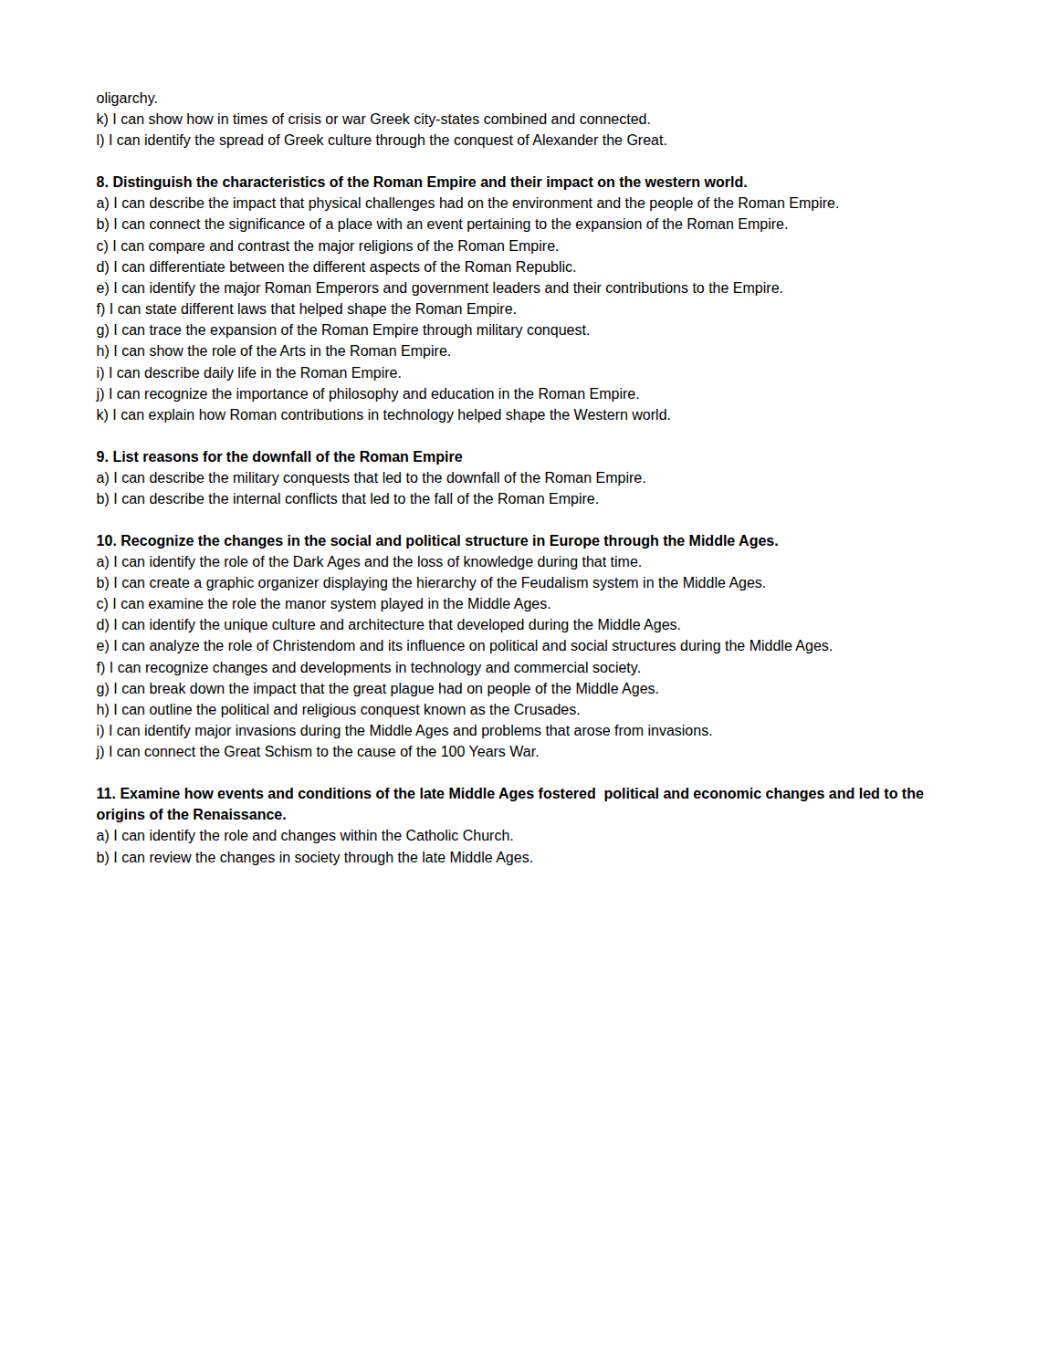oligarchy.
k) I can show how in times of crisis or war Greek city-states combined and connected.
l) I can identify the spread of Greek culture through the conquest of Alexander the Great.
8. Distinguish the characteristics of the Roman Empire and their impact on the western world.
a) I can describe the impact that physical challenges had on the environment and the people of the Roman Empire.
b) I can connect the significance of a place with an event pertaining to the expansion of the Roman Empire.
c) I can compare and contrast the major religions of the Roman Empire.
d) I can differentiate between the different aspects of the Roman Republic.
e) I can identify the major Roman Emperors and government leaders and their contributions to the Empire.
f) I can state different laws that helped shape the Roman Empire.
g) I can trace the expansion of the Roman Empire through military conquest.
h) I can show the role of the Arts in the Roman Empire.
i) I can describe daily life in the Roman Empire.
j) I can recognize the importance of philosophy and education in the Roman Empire.
k) I can explain how Roman contributions in technology helped shape the Western world.
9. List reasons for the downfall of the Roman Empire
a) I can describe the military conquests that led to the downfall of the Roman Empire.
b) I can describe the internal conflicts that led to the fall of the Roman Empire.
10. Recognize the changes in the social and political structure in Europe through the Middle Ages.
a) I can identify the role of the Dark Ages and the loss of knowledge during that time.
b) I can create a graphic organizer displaying the hierarchy of the Feudalism system in the Middle Ages.
c) I can examine the role the manor system played in the Middle Ages.
d) I can identify the unique culture and architecture that developed during the Middle Ages.
e) I can analyze the role of Christendom and its influence on political and social structures during the Middle Ages.
f) I can recognize changes and developments in technology and commercial society.
g) I can break down the impact that the great plague had on people of the Middle Ages.
h) I can outline the political and religious conquest known as the Crusades.
i) I can identify major invasions during the Middle Ages and problems that arose from invasions.
j) I can connect the Great Schism to the cause of the 100 Years War.
11. Examine how events and conditions of the late Middle Ages fostered political and economic changes and led to the origins of the Renaissance.
a) I can identify the role and changes within the Catholic Church.
b) I can review the changes in society through the late Middle Ages.